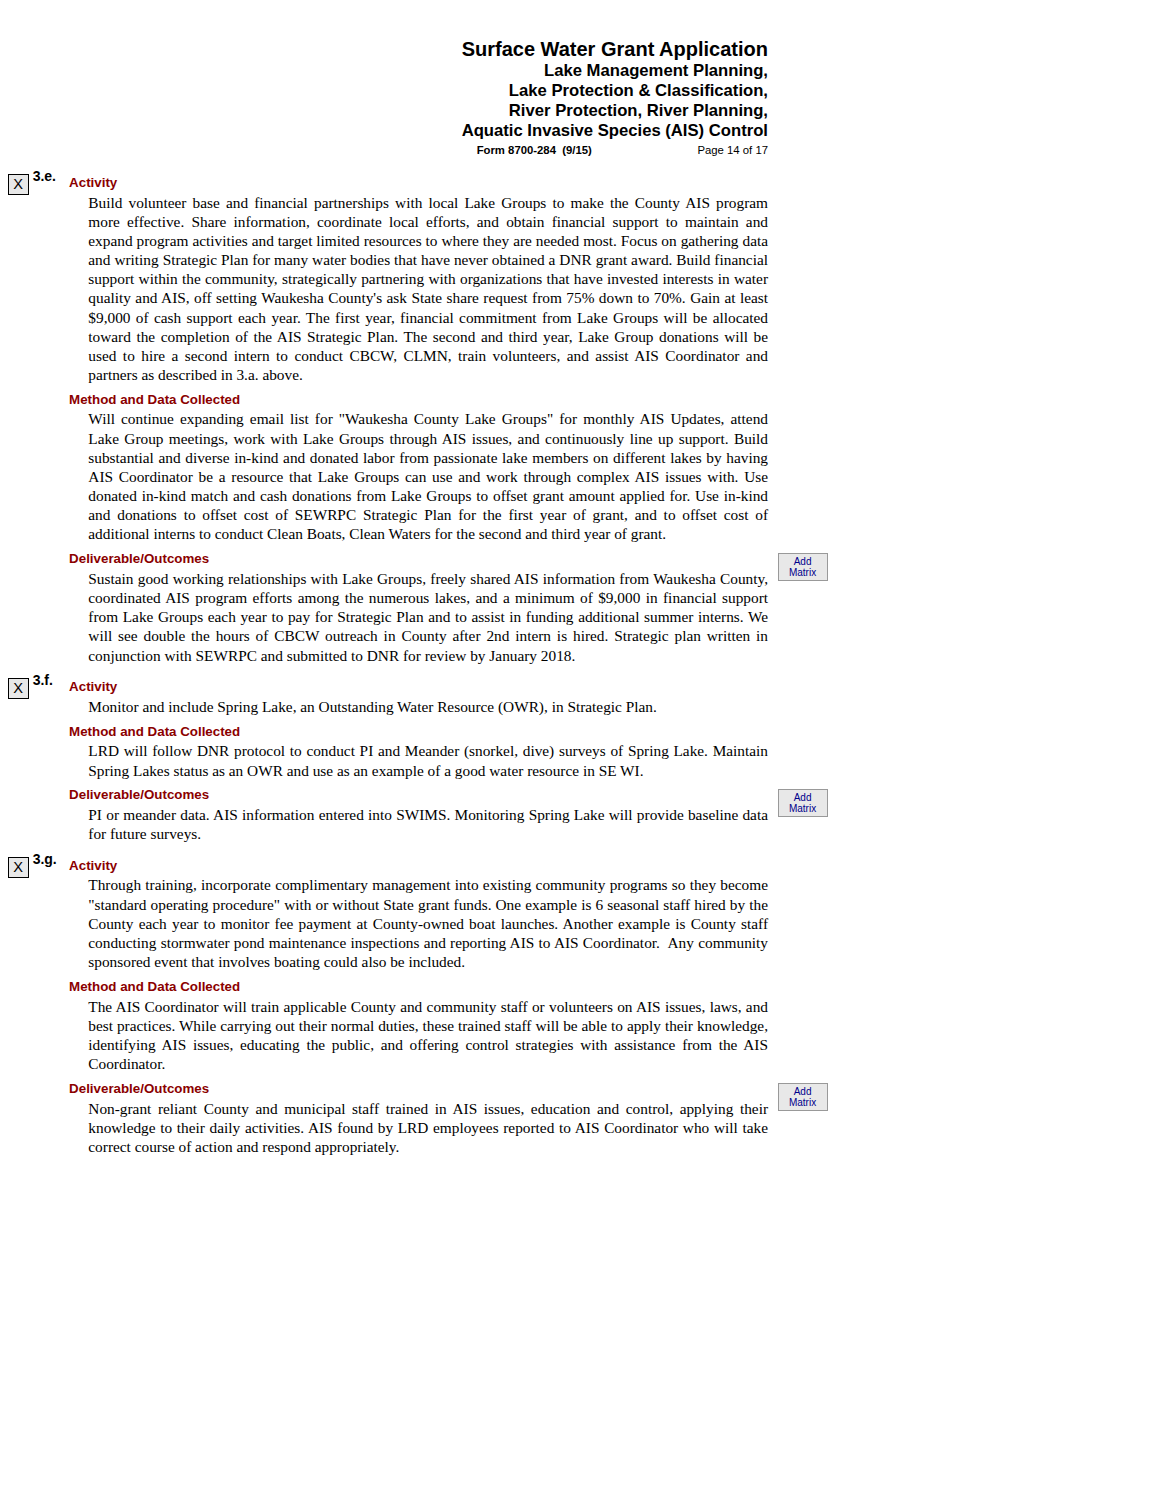Surface Water Grant Application
Lake Management Planning,
Lake Protection & Classification,
River Protection, River Planning,
Aquatic Invasive Species (AIS) Control
Form 8700-284 (9/15) Page 14 of 17
X
3.e.
Activity
Build volunteer base and financial partnerships with local Lake Groups to make the County AIS program more effective. Share information, coordinate local efforts, and obtain financial support to maintain and expand program activities and target limited resources to where they are needed most. Focus on gathering data and writing Strategic Plan for many water bodies that have never obtained a DNR grant award. Build financial support within the community, strategically partnering with organizations that have invested interests in water quality and AIS, off setting Waukesha County's ask State share request from 75% down to 70%. Gain at least $9,000 of cash support each year. The first year, financial commitment from Lake Groups will be allocated toward the completion of the AIS Strategic Plan. The second and third year, Lake Group donations will be used to hire a second intern to conduct CBCW, CLMN, train volunteers, and assist AIS Coordinator and partners as described in 3.a. above.
Method and Data Collected
Will continue expanding email list for "Waukesha County Lake Groups" for monthly AIS Updates, attend Lake Group meetings, work with Lake Groups through AIS issues, and continuously line up support. Build substantial and diverse in-kind and donated labor from passionate lake members on different lakes by having AIS Coordinator be a resource that Lake Groups can use and work through complex AIS issues with. Use donated in-kind match and cash donations from Lake Groups to offset grant amount applied for. Use in-kind and donations to offset cost of SEWRPC Strategic Plan for the first year of grant, and to offset cost of additional interns to conduct Clean Boats, Clean Waters for the second and third year of grant.
Deliverable/Outcomes
Add
Matrix
Sustain good working relationships with Lake Groups, freely shared AIS information from Waukesha County, coordinated AIS program efforts among the numerous lakes, and a minimum of $9,000 in financial support from Lake Groups each year to pay for Strategic Plan and to assist in funding additional summer interns. We will see double the hours of CBCW outreach in County after 2nd intern is hired. Strategic plan written in conjunction with SEWRPC and submitted to DNR for review by January 2018.
X
3.f.
Activity
Monitor and include Spring Lake, an Outstanding Water Resource (OWR), in Strategic Plan.
Method and Data Collected
LRD will follow DNR protocol to conduct PI and Meander (snorkel, dive) surveys of Spring Lake. Maintain Spring Lakes status as an OWR and use as an example of a good water resource in SE WI.
Deliverable/Outcomes
Add
Matrix
PI or meander data. AIS information entered into SWIMS. Monitoring Spring Lake will provide baseline data for future surveys.
X
3.g.
Activity
Through training, incorporate complimentary management into existing community programs so they become "standard operating procedure" with or without State grant funds. One example is 6 seasonal staff hired by the County each year to monitor fee payment at County-owned boat launches. Another example is County staff conducting stormwater pond maintenance inspections and reporting AIS to AIS Coordinator. Any community sponsored event that involves boating could also be included.
Method and Data Collected
The AIS Coordinator will train applicable County and community staff or volunteers on AIS issues, laws, and best practices. While carrying out their normal duties, these trained staff will be able to apply their knowledge, identifying AIS issues, educating the public, and offering control strategies with assistance from the AIS Coordinator.
Deliverable/Outcomes
Add
Matrix
Non-grant reliant County and municipal staff trained in AIS issues, education and control, applying their knowledge to their daily activities. AIS found by LRD employees reported to AIS Coordinator who will take correct course of action and respond appropriately.